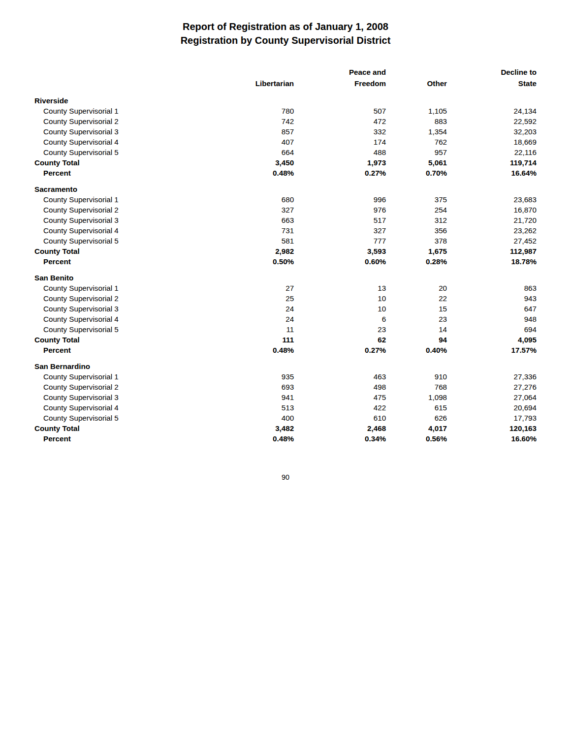Report of Registration as of January 1, 2008
Registration by County Supervisorial District
| | | Peace and | | Decline to |
| --- | --- | --- | --- | --- |
| | Libertarian | Freedom | Other | State |
| Riverside | | | | |
| County Supervisorial 1 | 780 | 507 | 1,105 | 24,134 |
| County Supervisorial 2 | 742 | 472 | 883 | 22,592 |
| County Supervisorial 3 | 857 | 332 | 1,354 | 32,203 |
| County Supervisorial 4 | 407 | 174 | 762 | 18,669 |
| County Supervisorial 5 | 664 | 488 | 957 | 22,116 |
| County Total | 3,450 | 1,973 | 5,061 | 119,714 |
| Percent | 0.48% | 0.27% | 0.70% | 16.64% |
| Sacramento | | | | |
| County Supervisorial 1 | 680 | 996 | 375 | 23,683 |
| County Supervisorial 2 | 327 | 976 | 254 | 16,870 |
| County Supervisorial 3 | 663 | 517 | 312 | 21,720 |
| County Supervisorial 4 | 731 | 327 | 356 | 23,262 |
| County Supervisorial 5 | 581 | 777 | 378 | 27,452 |
| County Total | 2,982 | 3,593 | 1,675 | 112,987 |
| Percent | 0.50% | 0.60% | 0.28% | 18.78% |
| San Benito | | | | |
| County Supervisorial 1 | 27 | 13 | 20 | 863 |
| County Supervisorial 2 | 25 | 10 | 22 | 943 |
| County Supervisorial 3 | 24 | 10 | 15 | 647 |
| County Supervisorial 4 | 24 | 6 | 23 | 948 |
| County Supervisorial 5 | 11 | 23 | 14 | 694 |
| County Total | 111 | 62 | 94 | 4,095 |
| Percent | 0.48% | 0.27% | 0.40% | 17.57% |
| San Bernardino | | | | |
| County Supervisorial 1 | 935 | 463 | 910 | 27,336 |
| County Supervisorial 2 | 693 | 498 | 768 | 27,276 |
| County Supervisorial 3 | 941 | 475 | 1,098 | 27,064 |
| County Supervisorial 4 | 513 | 422 | 615 | 20,694 |
| County Supervisorial 5 | 400 | 610 | 626 | 17,793 |
| County Total | 3,482 | 2,468 | 4,017 | 120,163 |
| Percent | 0.48% | 0.34% | 0.56% | 16.60% |
90